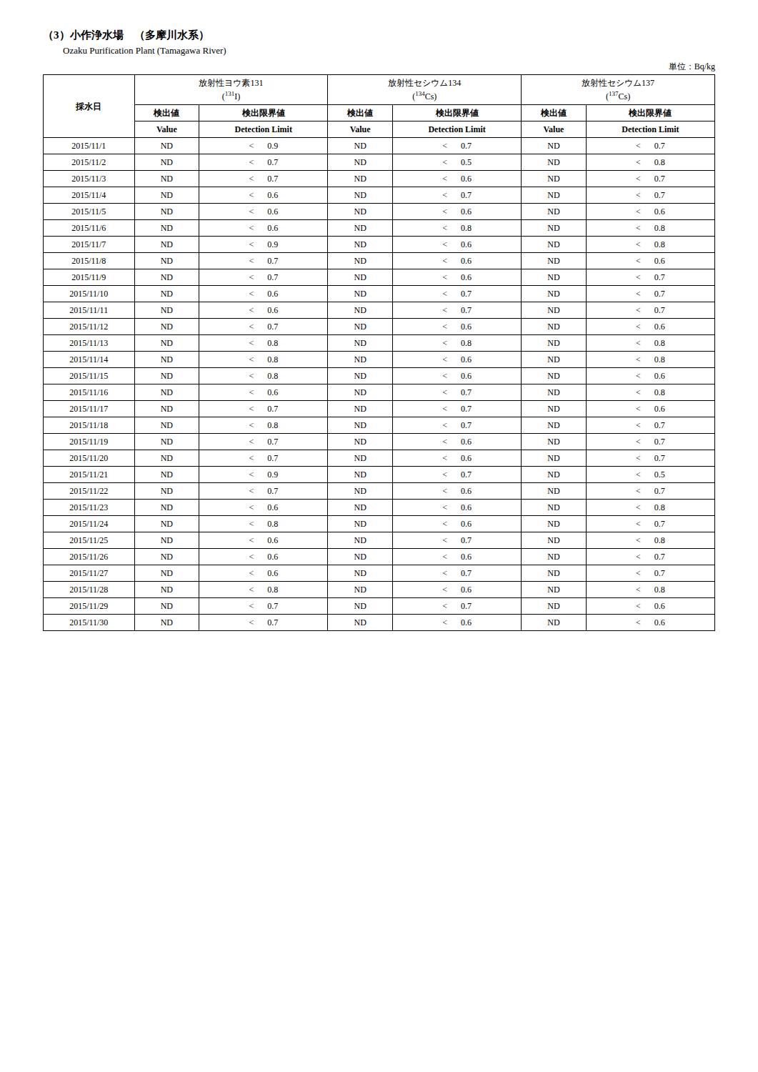（3）小作浄水場　（多摩川水系）
Ozaku Purification Plant (Tamagawa River)
単位：Bq/kg
| 採水日 | 放射性ヨウ素131 ( 131 I) | 放射性セシウム134 ( 134 Cs) | 放射性セシウム137 ( 137 Cs) |
| --- | --- | --- | --- |
| 検出値 | 検出限界値 | 検出値 | 検出限界値 | 検出値 | 検出限界値 |
| Value | Detection Limit | Value | Detection Limit | Value | Detection Limit |
| 2015/11/1 | ND | < 0.9 | ND | < 0.7 | ND | < 0.7 |
| 2015/11/2 | ND | < 0.7 | ND | < 0.5 | ND | < 0.8 |
| 2015/11/3 | ND | < 0.7 | ND | < 0.6 | ND | < 0.7 |
| 2015/11/4 | ND | < 0.6 | ND | < 0.7 | ND | < 0.7 |
| 2015/11/5 | ND | < 0.6 | ND | < 0.6 | ND | < 0.6 |
| 2015/11/6 | ND | < 0.6 | ND | < 0.8 | ND | < 0.8 |
| 2015/11/7 | ND | < 0.9 | ND | < 0.6 | ND | < 0.8 |
| 2015/11/8 | ND | < 0.7 | ND | < 0.6 | ND | < 0.6 |
| 2015/11/9 | ND | < 0.7 | ND | < 0.6 | ND | < 0.7 |
| 2015/11/10 | ND | < 0.6 | ND | < 0.7 | ND | < 0.7 |
| 2015/11/11 | ND | < 0.6 | ND | < 0.7 | ND | < 0.7 |
| 2015/11/12 | ND | < 0.7 | ND | < 0.6 | ND | < 0.6 |
| 2015/11/13 | ND | < 0.8 | ND | < 0.8 | ND | < 0.8 |
| 2015/11/14 | ND | < 0.8 | ND | < 0.6 | ND | < 0.8 |
| 2015/11/15 | ND | < 0.8 | ND | < 0.6 | ND | < 0.6 |
| 2015/11/16 | ND | < 0.6 | ND | < 0.7 | ND | < 0.8 |
| 2015/11/17 | ND | < 0.7 | ND | < 0.7 | ND | < 0.6 |
| 2015/11/18 | ND | < 0.8 | ND | < 0.7 | ND | < 0.7 |
| 2015/11/19 | ND | < 0.7 | ND | < 0.6 | ND | < 0.7 |
| 2015/11/20 | ND | < 0.7 | ND | < 0.6 | ND | < 0.7 |
| 2015/11/21 | ND | < 0.9 | ND | < 0.7 | ND | < 0.5 |
| 2015/11/22 | ND | < 0.7 | ND | < 0.6 | ND | < 0.7 |
| 2015/11/23 | ND | < 0.6 | ND | < 0.6 | ND | < 0.8 |
| 2015/11/24 | ND | < 0.8 | ND | < 0.6 | ND | < 0.7 |
| 2015/11/25 | ND | < 0.6 | ND | < 0.7 | ND | < 0.8 |
| 2015/11/26 | ND | < 0.6 | ND | < 0.6 | ND | < 0.7 |
| 2015/11/27 | ND | < 0.6 | ND | < 0.7 | ND | < 0.7 |
| 2015/11/28 | ND | < 0.8 | ND | < 0.6 | ND | < 0.8 |
| 2015/11/29 | ND | < 0.7 | ND | < 0.7 | ND | < 0.6 |
| 2015/11/30 | ND | < 0.7 | ND | < 0.6 | ND | < 0.6 |